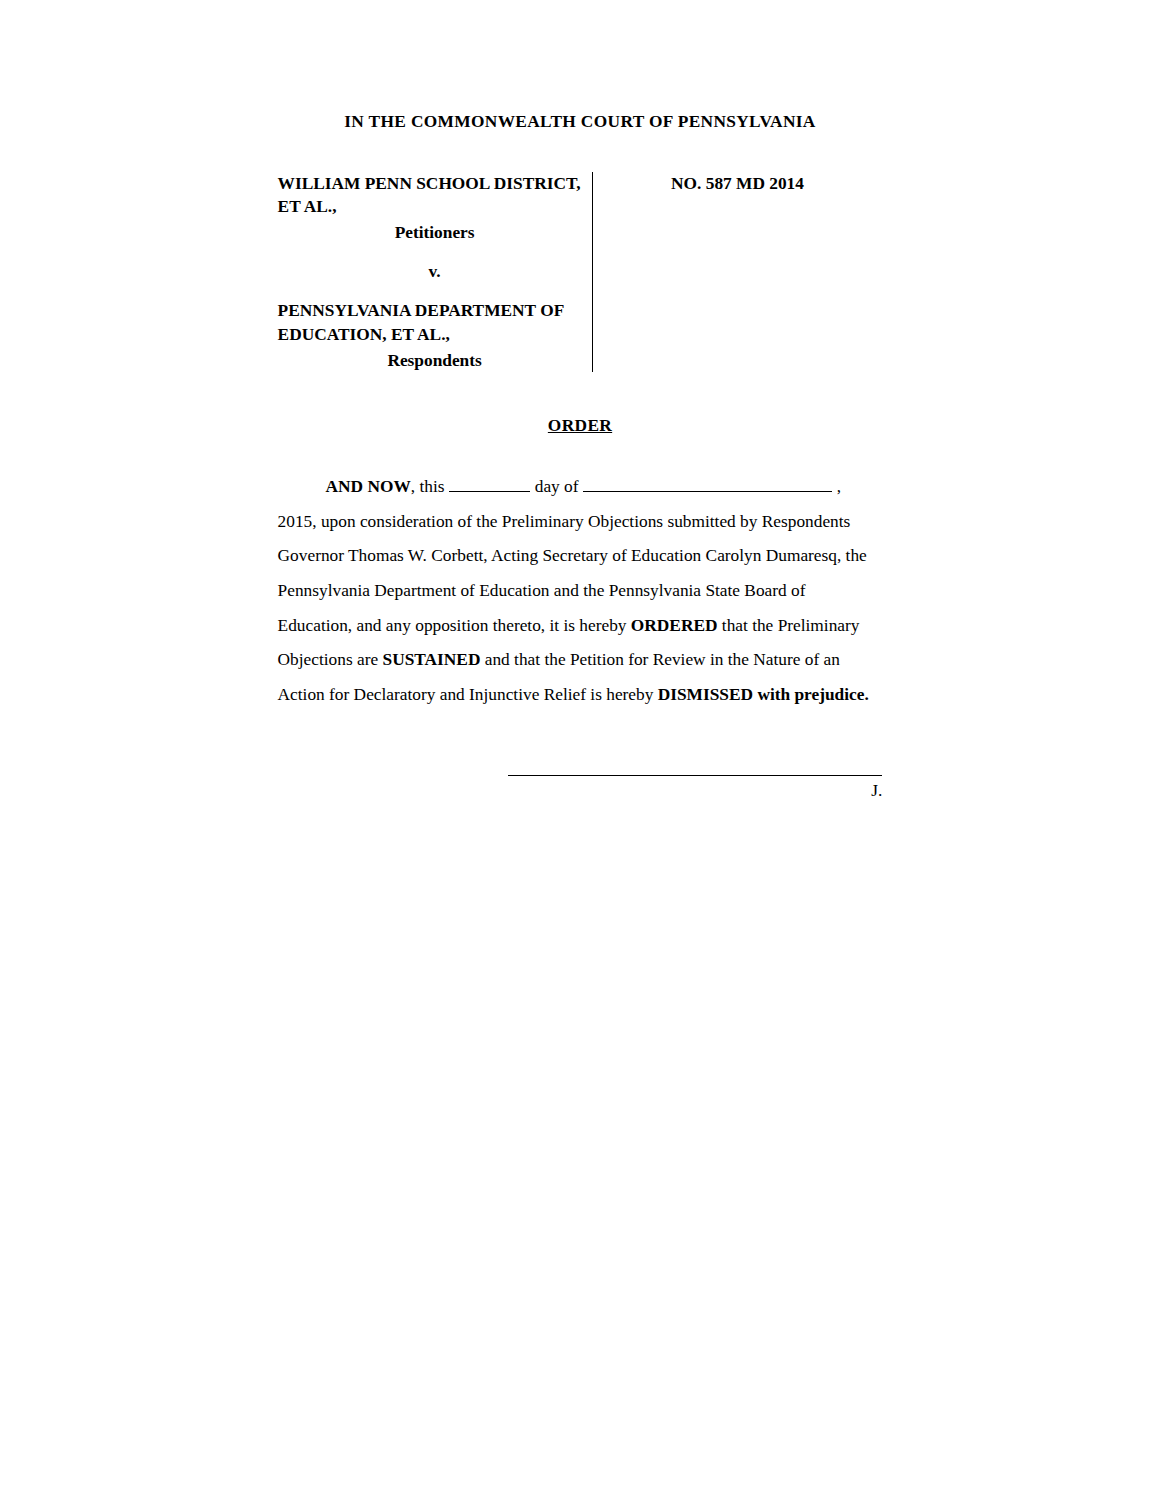IN THE COMMONWEALTH COURT OF PENNSYLVANIA
| William Penn School District, et al., Petitioners v. Pennsylvania Department of Education, et al., Respondents | NO. 587 MD 2014 |
ORDER
AND NOW, this day of , 2015, upon consideration of the Preliminary Objections submitted by Respondents Governor Thomas W. Corbett, Acting Secretary of Education Carolyn Dumaresq, the Pennsylvania Department of Education and the Pennsylvania State Board of Education, and any opposition thereto, it is hereby ORDERED that the Preliminary Objections are SUSTAINED and that the Petition for Review in the Nature of an Action for Declaratory and Injunctive Relief is hereby DISMISSED with prejudice.
J.